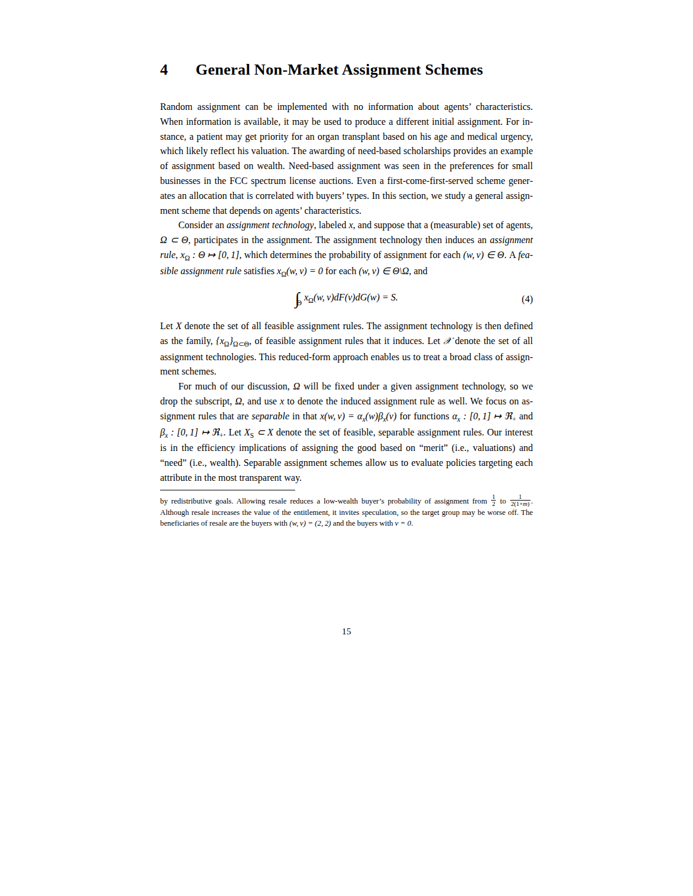4 General Non-Market Assignment Schemes
Random assignment can be implemented with no information about agents’ characteristics. When information is available, it may be used to produce a different initial assignment. For instance, a patient may get priority for an organ transplant based on his age and medical urgency, which likely reflect his valuation. The awarding of need-based scholarships provides an example of assignment based on wealth. Need-based assignment was seen in the preferences for small businesses in the FCC spectrum license auctions. Even a first-come-first-served scheme generates an allocation that is correlated with buyers’ types. In this section, we study a general assignment scheme that depends on agents’ characteristics.
Consider an assignment technology, labeled x, and suppose that a (measurable) set of agents, Ω ⊂ Θ, participates in the assignment. The assignment technology then induces an assignment rule, xΩ : Θ ↦ [0, 1], which determines the probability of assignment for each (w, v) ∈ Θ. A feasible assignment rule satisfies xΩ(w, v) = 0 for each (w, v) ∈ Θ\Ω, and
∫Θ xΩ(w, v)dF(v)dG(w) = S. (4)
Let X denote the set of all feasible assignment rules. The assignment technology is then defined as the family, {xΩ}Ω⊂Θ, of feasible assignment rules that it induces. Let 𝒳 denote the set of all assignment technologies. This reduced-form approach enables us to treat a broad class of assignment schemes.
For much of our discussion, Ω will be fixed under a given assignment technology, so we drop the subscript, Ω, and use x to denote the induced assignment rule as well. We focus on assignment rules that are separable in that x(w, v) = αx(w)βx(v) for functions αx : [0, 1] ↦ ℜ+ and βx : [0, 1] ↦ ℜ+. Let XS ⊂ X denote the set of feasible, separable assignment rules. Our interest is in the efficiency implications of assigning the good based on “merit” (i.e., valuations) and “need” (i.e., wealth). Separable assignment schemes allow us to evaluate policies targeting each attribute in the most transparent way.
by redistributive goals. Allowing resale reduces a low-wealth buyer’s probability of assignment from 12 to 12(1+m). Although resale increases the value of the entitlement, it invites speculation, so the target group may be worse off. The beneficiaries of resale are the buyers with (w, v) = (2, 2) and the buyers with v = 0.
15